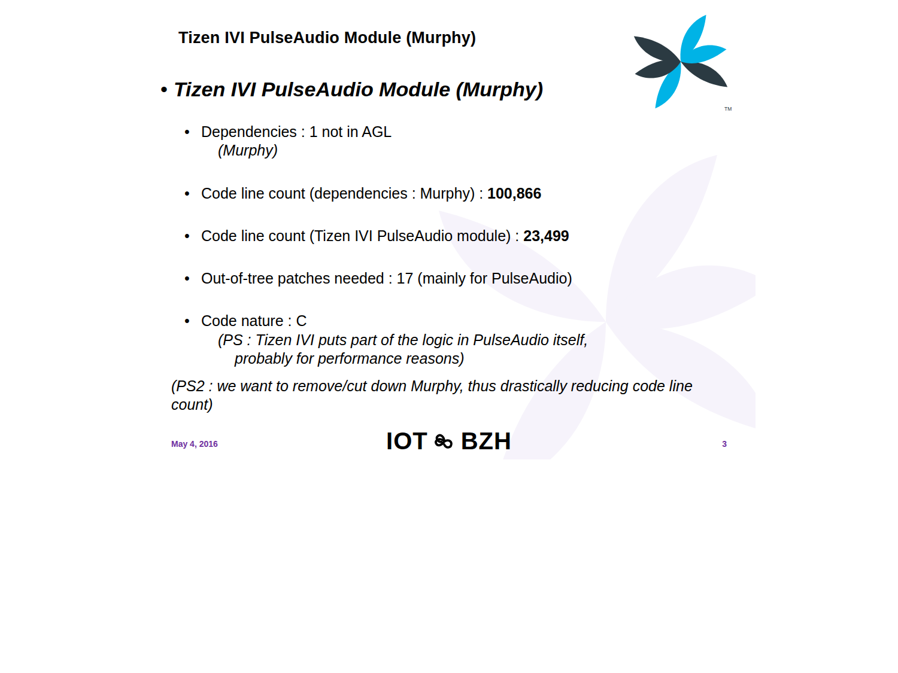TM
Tizen IVI PulseAudio Module (Murphy)
•Tizen IVI PulseAudio Module (Murphy)
Dependencies : 1 not in AGL (Murphy)
Code line count (dependencies : Murphy) : 100,866
Code line count (Tizen IVI PulseAudio module) : 23,499
Out-of-tree patches needed : 17 (mainly for PulseAudio)
Code nature : C (PS : Tizen IVI puts part of the logic in PulseAudio itself, probably for performance reasons)
(PS2 : we want to remove/cut down Murphy, thus drastically reducing code line count)
May 4, 2016
IOT BZH
3